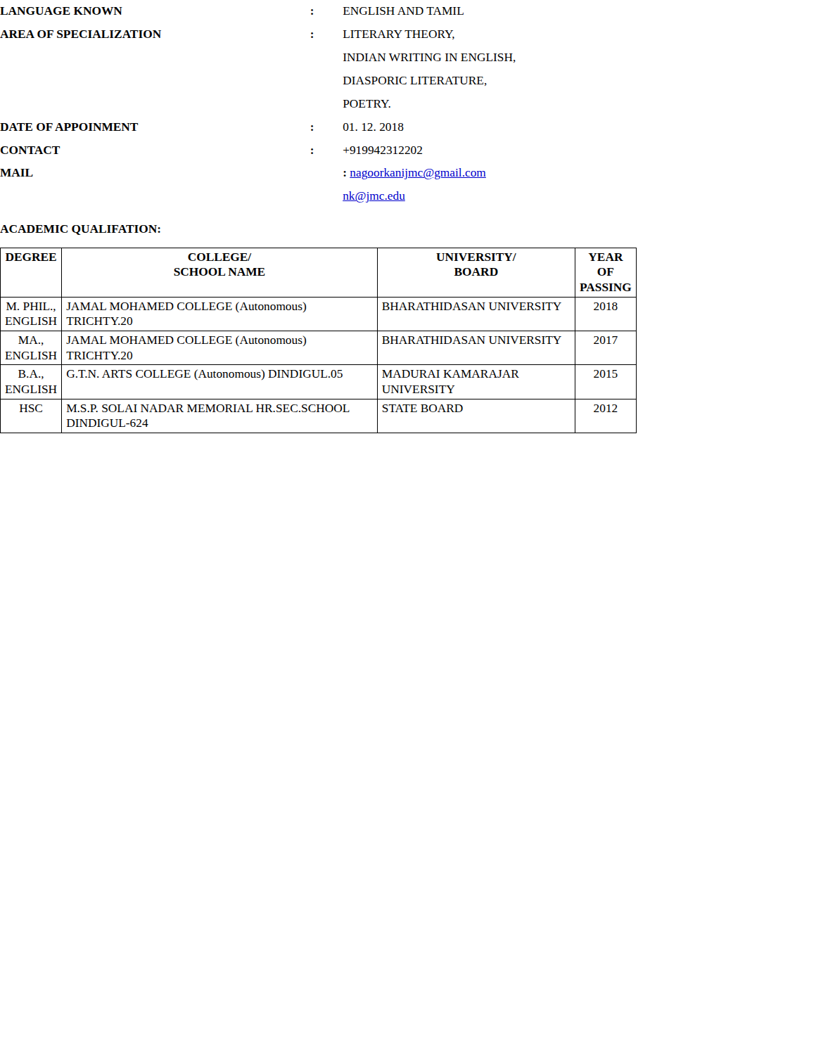| LANGUAGE KNOWN | : | ENGLISH AND TAMIL |
| AREA OF SPECIALIZATION | : | LITERARY THEORY, INDIAN WRITING IN ENGLISH, DIASPORIC LITERATURE, POETRY. |
| DATE OF APPOINMENT | : | 01. 12. 2018 |
| CONTACT | : | +919942312202 |
| MAIL | | : nagoorkanijmc@gmail.com nk@jmc.edu |
ACADEMIC QUALIFATION:
| DEGREE | COLLEGE/ SCHOOL NAME | UNIVERSITY/ BOARD | YEAR OF PASSING |
| --- | --- | --- | --- |
| M. PHIL., ENGLISH | JAMAL MOHAMED COLLEGE (Autonomous) TRICHTY.20 | BHARATHIDASAN UNIVERSITY | 2018 |
| MA., ENGLISH | JAMAL MOHAMED COLLEGE (Autonomous) TRICHTY.20 | BHARATHIDASAN UNIVERSITY | 2017 |
| B.A., ENGLISH | G.T.N. ARTS COLLEGE (Autonomous) DINDIGUL.05 | MADURAI KAMARAJAR UNIVERSITY | 2015 |
| HSC | M.S.P. SOLAI NADAR MEMORIAL HR.SEC.SCHOOL DINDIGUL-624 | STATE BOARD | 2012 |